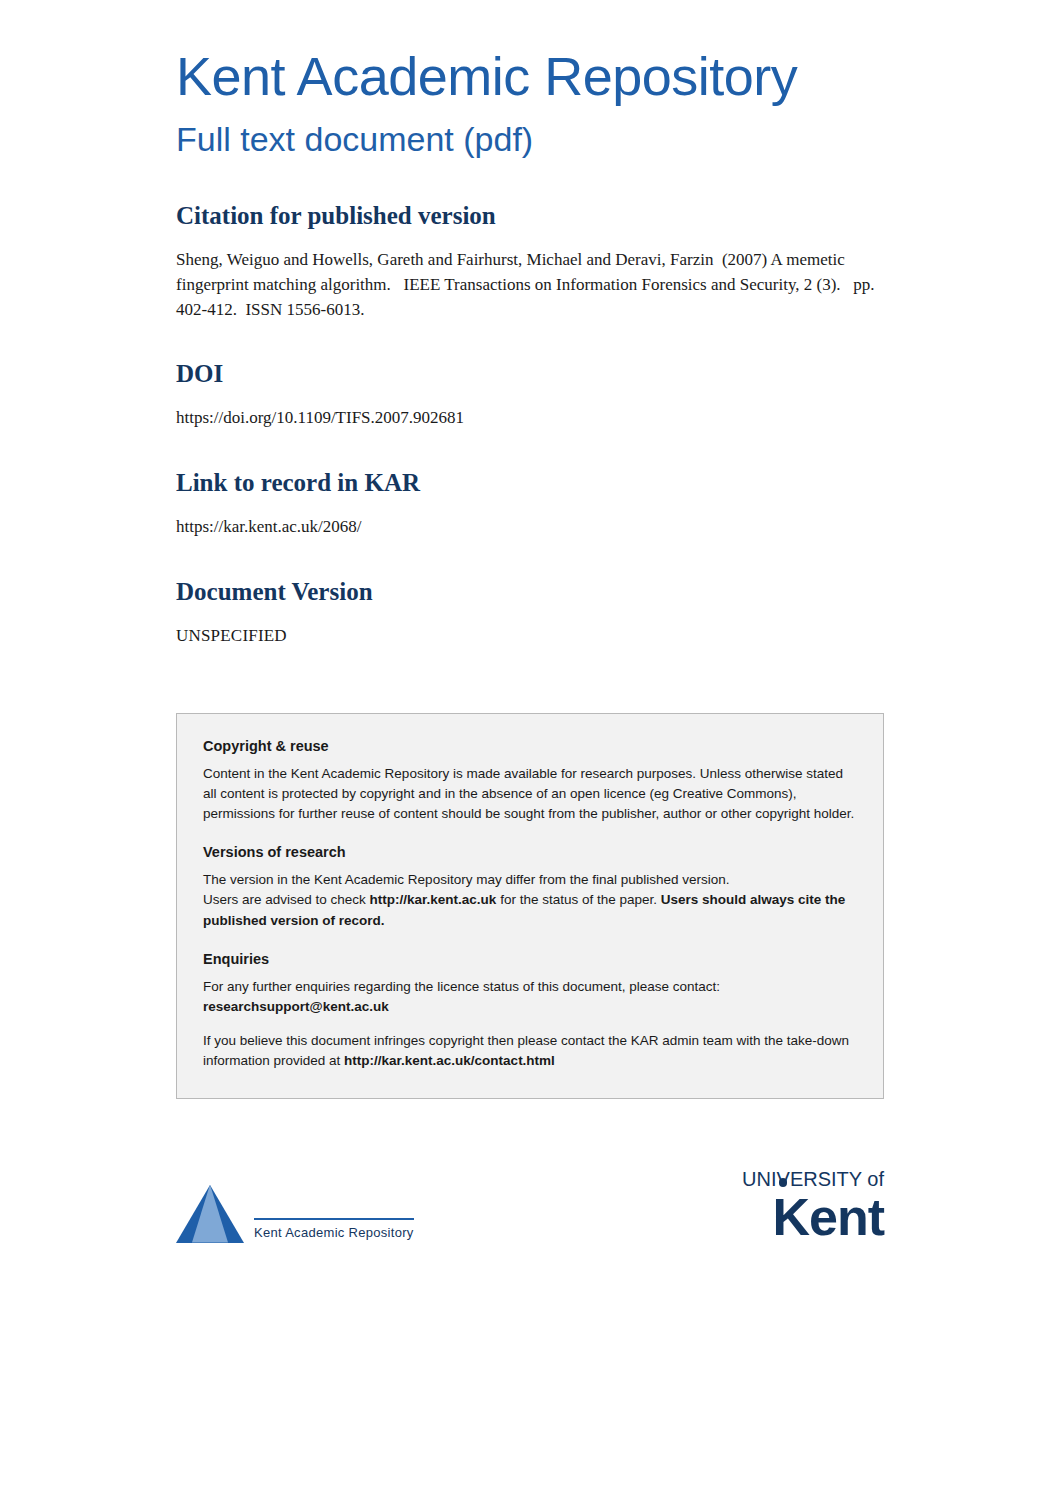Kent Academic Repository
Full text document (pdf)
Citation for published version
Sheng, Weiguo and Howells, Gareth and Fairhurst, Michael and Deravi, Farzin (2007) A memetic fingerprint matching algorithm. IEEE Transactions on Information Forensics and Security, 2 (3). pp. 402-412. ISSN 1556-6013.
DOI
https://doi.org/10.1109/TIFS.2007.902681
Link to record in KAR
https://kar.kent.ac.uk/2068/
Document Version
UNSPECIFIED
Copyright & reuse
Content in the Kent Academic Repository is made available for research purposes. Unless otherwise stated all content is protected by copyright and in the absence of an open licence (eg Creative Commons), permissions for further reuse of content should be sought from the publisher, author or other copyright holder.
Versions of research
The version in the Kent Academic Repository may differ from the final published version.
Users are advised to check http://kar.kent.ac.uk for the status of the paper. Users should always cite the published version of record.
Enquiries
For any further enquiries regarding the licence status of this document, please contact:
researchsupport@kent.ac.uk
If you believe this document infringes copyright then please contact the KAR admin team with the take-down information provided at http://kar.kent.ac.uk/contact.html
Kent Academic Repository
UNIVERSITY of
Kent